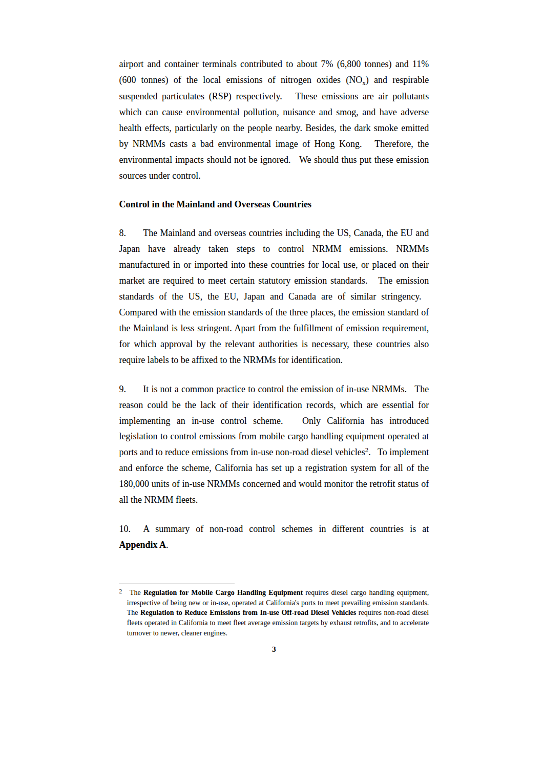airport and container terminals contributed to about 7% (6,800 tonnes) and 11% (600 tonnes) of the local emissions of nitrogen oxides (NOx) and respirable suspended particulates (RSP) respectively. These emissions are air pollutants which can cause environmental pollution, nuisance and smog, and have adverse health effects, particularly on the people nearby. Besides, the dark smoke emitted by NRMMs casts a bad environmental image of Hong Kong. Therefore, the environmental impacts should not be ignored. We should thus put these emission sources under control.
Control in the Mainland and Overseas Countries
8. The Mainland and overseas countries including the US, Canada, the EU and Japan have already taken steps to control NRMM emissions. NRMMs manufactured in or imported into these countries for local use, or placed on their market are required to meet certain statutory emission standards. The emission standards of the US, the EU, Japan and Canada are of similar stringency. Compared with the emission standards of the three places, the emission standard of the Mainland is less stringent. Apart from the fulfillment of emission requirement, for which approval by the relevant authorities is necessary, these countries also require labels to be affixed to the NRMMs for identification.
9. It is not a common practice to control the emission of in-use NRMMs. The reason could be the lack of their identification records, which are essential for implementing an in-use control scheme. Only California has introduced legislation to control emissions from mobile cargo handling equipment operated at ports and to reduce emissions from in-use non-road diesel vehicles2. To implement and enforce the scheme, California has set up a registration system for all of the 180,000 units of in-use NRMMs concerned and would monitor the retrofit status of all the NRMM fleets.
10. A summary of non-road control schemes in different countries is at Appendix A.
2 The Regulation for Mobile Cargo Handling Equipment requires diesel cargo handling equipment, irrespective of being new or in-use, operated at California's ports to meet prevailing emission standards. The Regulation to Reduce Emissions from In-use Off-road Diesel Vehicles requires non-road diesel fleets operated in California to meet fleet average emission targets by exhaust retrofits, and to accelerate turnover to newer, cleaner engines.
3